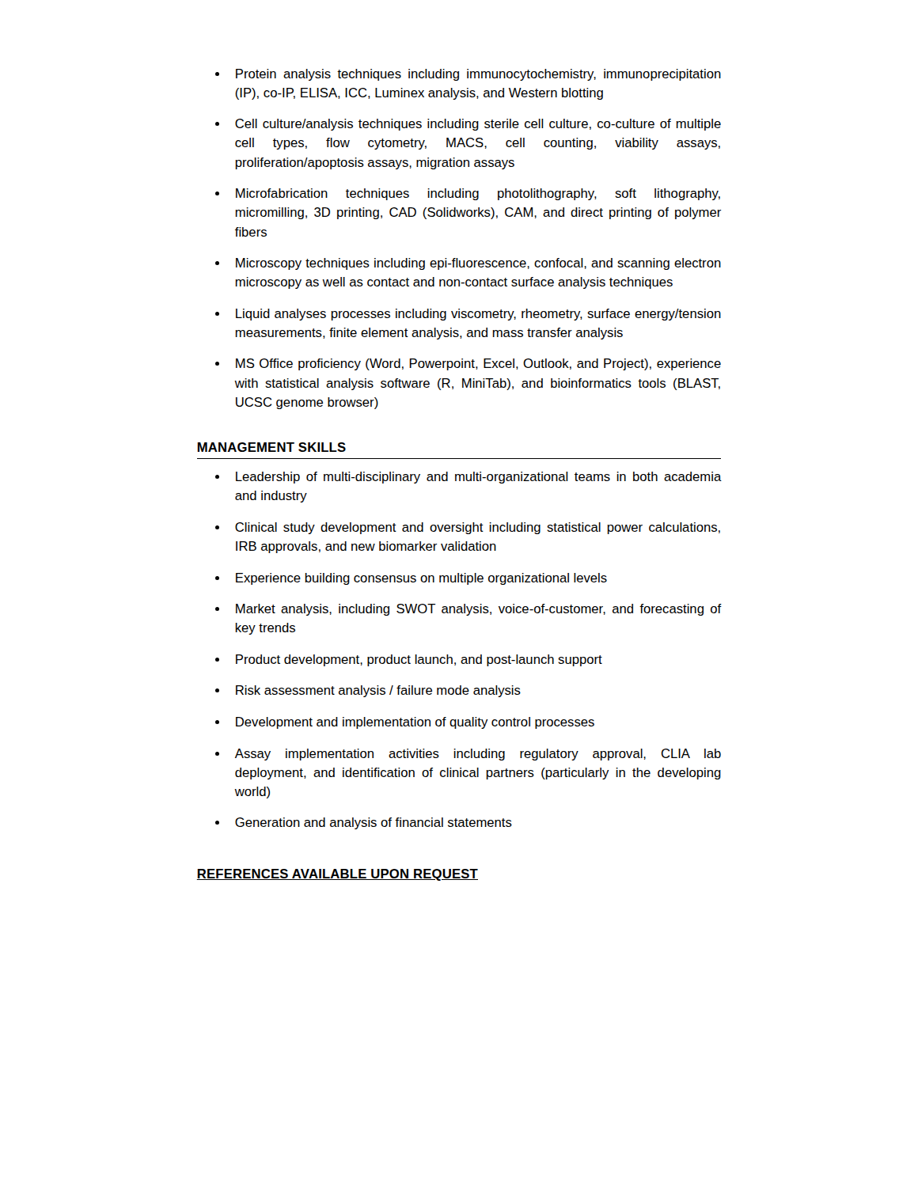Protein analysis techniques including immunocytochemistry, immunoprecipitation (IP), co-IP, ELISA, ICC, Luminex analysis, and Western blotting
Cell culture/analysis techniques including sterile cell culture, co-culture of multiple cell types, flow cytometry, MACS, cell counting, viability assays, proliferation/apoptosis assays, migration assays
Microfabrication techniques including photolithography, soft lithography, micromilling, 3D printing, CAD (Solidworks), CAM, and direct printing of polymer fibers
Microscopy techniques including epi-fluorescence, confocal, and scanning electron microscopy as well as contact and non-contact surface analysis techniques
Liquid analyses processes including viscometry, rheometry, surface energy/tension measurements, finite element analysis, and mass transfer analysis
MS Office proficiency (Word, Powerpoint, Excel, Outlook, and Project), experience with statistical analysis software (R, MiniTab), and bioinformatics tools (BLAST, UCSC genome browser)
Management Skills
Leadership of multi-disciplinary and multi-organizational teams in both academia and industry
Clinical study development and oversight including statistical power calculations, IRB approvals, and new biomarker validation
Experience building consensus on multiple organizational levels
Market analysis, including SWOT analysis, voice-of-customer, and forecasting of key trends
Product development, product launch, and post-launch support
Risk assessment analysis / failure mode analysis
Development and implementation of quality control processes
Assay implementation activities including regulatory approval, CLIA lab deployment, and identification of clinical partners (particularly in the developing world)
Generation and analysis of financial statements
References Available Upon Request